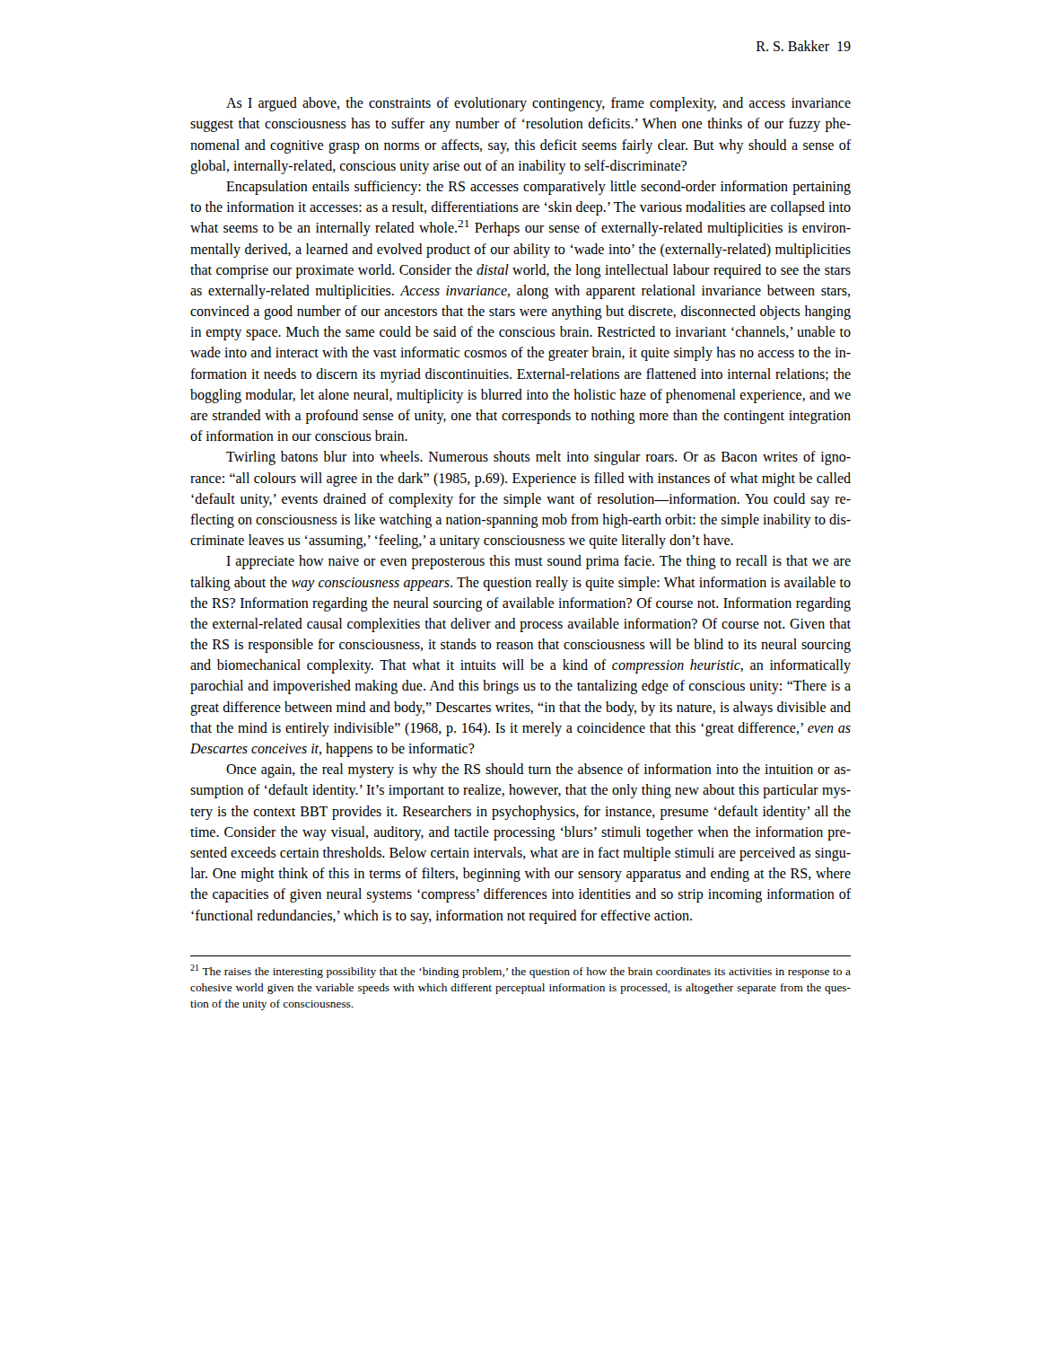R. S. Bakker 19
As I argued above, the constraints of evolutionary contingency, frame complexity, and access invariance suggest that consciousness has to suffer any number of ‘resolution deficits.’ When one thinks of our fuzzy phenomenal and cognitive grasp on norms or affects, say, this deficit seems fairly clear. But why should a sense of global, internally-related, conscious unity arise out of an inability to self-discriminate?
Encapsulation entails sufficiency: the RS accesses comparatively little second-order information pertaining to the information it accesses: as a result, differentiations are ‘skin deep.’ The various modalities are collapsed into what seems to be an internally related whole.21 Perhaps our sense of externally-related multiplicities is environmentally derived, a learned and evolved product of our ability to ‘wade into’ the (externally-related) multiplicities that comprise our proximate world. Consider the distal world, the long intellectual labour required to see the stars as externally-related multiplicities. Access invariance, along with apparent relational invariance between stars, convinced a good number of our ancestors that the stars were anything but discrete, disconnected objects hanging in empty space. Much the same could be said of the conscious brain. Restricted to invariant ‘channels,’ unable to wade into and interact with the vast informatic cosmos of the greater brain, it quite simply has no access to the information it needs to discern its myriad discontinuities. External-relations are flattened into internal relations; the boggling modular, let alone neural, multiplicity is blurred into the holistic haze of phenomenal experience, and we are stranded with a profound sense of unity, one that corresponds to nothing more than the contingent integration of information in our conscious brain.
Twirling batons blur into wheels. Numerous shouts melt into singular roars. Or as Bacon writes of ignorance: “all colours will agree in the dark” (1985, p.69). Experience is filled with instances of what might be called ‘default unity,’ events drained of complexity for the simple want of resolution—information. You could say reflecting on consciousness is like watching a nation-spanning mob from high-earth orbit: the simple inability to discriminate leaves us ‘assuming,’ ‘feeling,’ a unitary consciousness we quite literally don’t have.
I appreciate how naive or even preposterous this must sound prima facie. The thing to recall is that we are talking about the way consciousness appears. The question really is quite simple: What information is available to the RS? Information regarding the neural sourcing of available information? Of course not. Information regarding the external-related causal complexities that deliver and process available information? Of course not. Given that the RS is responsible for consciousness, it stands to reason that consciousness will be blind to its neural sourcing and biomechanical complexity. That what it intuits will be a kind of compression heuristic, an informatically parochial and impoverished making due. And this brings us to the tantalizing edge of conscious unity: “There is a great difference between mind and body,” Descartes writes, “in that the body, by its nature, is always divisible and that the mind is entirely indivisible” (1968, p. 164). Is it merely a coincidence that this ‘great difference,’ even as Descartes conceives it, happens to be informatic?
Once again, the real mystery is why the RS should turn the absence of information into the intuition or assumption of ‘default identity.’ It’s important to realize, however, that the only thing new about this particular mystery is the context BBT provides it. Researchers in psychophysics, for instance, presume ‘default identity’ all the time. Consider the way visual, auditory, and tactile processing ‘blurs’ stimuli together when the information presented exceeds certain thresholds. Below certain intervals, what are in fact multiple stimuli are perceived as singular. One might think of this in terms of filters, beginning with our sensory apparatus and ending at the RS, where the capacities of given neural systems ‘compress’ differences into identities and so strip incoming information of ‘functional redundancies,’ which is to say, information not required for effective action.
21 The raises the interesting possibility that the ‘binding problem,’ the question of how the brain coordinates its activities in response to a cohesive world given the variable speeds with which different perceptual information is processed, is altogether separate from the question of the unity of consciousness.